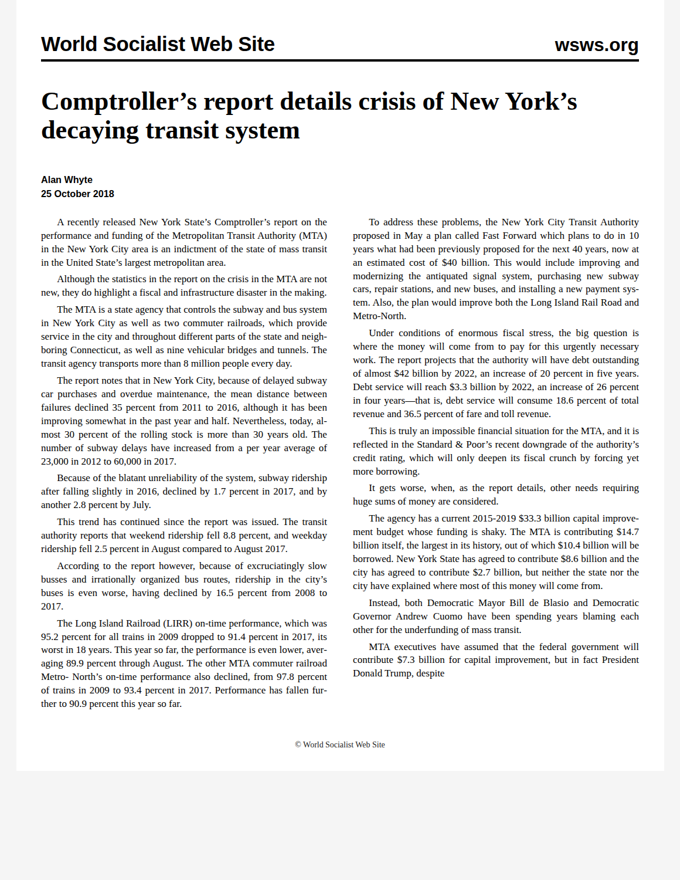World Socialist Web Site
wsws.org
Comptroller’s report details crisis of New York’s decaying transit system
Alan Whyte 25 October 2018
A recently released New York State’s Comptroller’s report on the performance and funding of the Metropolitan Transit Authority (MTA) in the New York City area is an indictment of the state of mass transit in the United State’s largest metropolitan area.
Although the statistics in the report on the crisis in the MTA are not new, they do highlight a fiscal and infrastructure disaster in the making.
The MTA is a state agency that controls the subway and bus system in New York City as well as two commuter railroads, which provide service in the city and throughout different parts of the state and neighboring Connecticut, as well as nine vehicular bridges and tunnels. The transit agency transports more than 8 million people every day.
The report notes that in New York City, because of delayed subway car purchases and overdue maintenance, the mean distance between failures declined 35 percent from 2011 to 2016, although it has been improving somewhat in the past year and half. Nevertheless, today, almost 30 percent of the rolling stock is more than 30 years old. The number of subway delays have increased from a per year average of 23,000 in 2012 to 60,000 in 2017.
Because of the blatant unreliability of the system, subway ridership after falling slightly in 2016, declined by 1.7 percent in 2017, and by another 2.8 percent by July.
This trend has continued since the report was issued. The transit authority reports that weekend ridership fell 8.8 percent, and weekday ridership fell 2.5 percent in August compared to August 2017.
According to the report however, because of excruciatingly slow busses and irrationally organized bus routes, ridership in the city’s buses is even worse, having declined by 16.5 percent from 2008 to 2017.
The Long Island Railroad (LIRR) on-time performance, which was 95.2 percent for all trains in 2009 dropped to 91.4 percent in 2017, its worst in 18 years. This year so far, the performance is even lower, averaging 89.9 percent through August. The other MTA commuter railroad Metro- North’s on-time performance also declined, from 97.8 percent of trains in 2009 to 93.4 percent in 2017. Performance has fallen further to 90.9 percent this year so far.
To address these problems, the New York City Transit Authority proposed in May a plan called Fast Forward which plans to do in 10 years what had been previously proposed for the next 40 years, now at an estimated cost of $40 billion. This would include improving and modernizing the antiquated signal system, purchasing new subway cars, repair stations, and new buses, and installing a new payment system. Also, the plan would improve both the Long Island Rail Road and Metro-North.
Under conditions of enormous fiscal stress, the big question is where the money will come from to pay for this urgently necessary work. The report projects that the authority will have debt outstanding of almost $42 billion by 2022, an increase of 20 percent in five years. Debt service will reach $3.3 billion by 2022, an increase of 26 percent in four years—that is, debt service will consume 18.6 percent of total revenue and 36.5 percent of fare and toll revenue.
This is truly an impossible financial situation for the MTA, and it is reflected in the Standard & Poor’s recent downgrade of the authority’s credit rating, which will only deepen its fiscal crunch by forcing yet more borrowing.
It gets worse, when, as the report details, other needs requiring huge sums of money are considered.
The agency has a current 2015-2019 $33.3 billion capital improvement budget whose funding is shaky. The MTA is contributing $14.7 billion itself, the largest in its history, out of which $10.4 billion will be borrowed. New York State has agreed to contribute $8.6 billion and the city has agreed to contribute $2.7 billion, but neither the state nor the city have explained where most of this money will come from.
Instead, both Democratic Mayor Bill de Blasio and Democratic Governor Andrew Cuomo have been spending years blaming each other for the underfunding of mass transit.
MTA executives have assumed that the federal government will contribute $7.3 billion for capital improvement, but in fact President Donald Trump, despite
© World Socialist Web Site